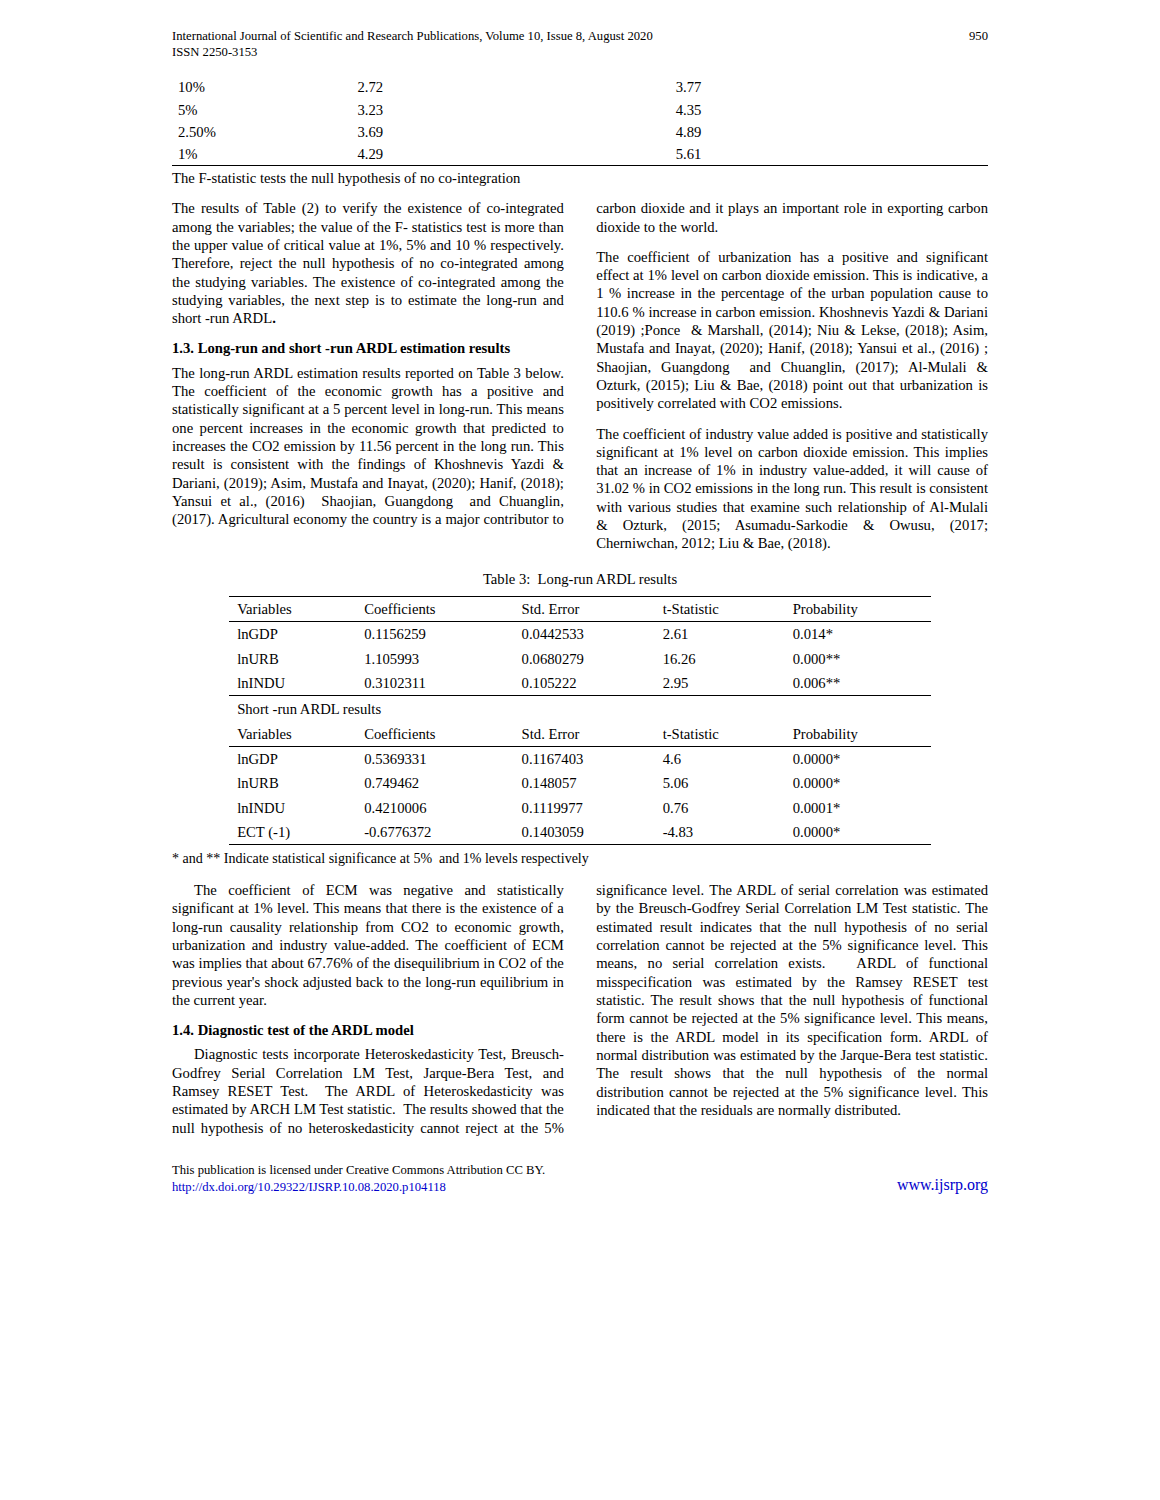International Journal of Scientific and Research Publications, Volume 10, Issue 8, August 2020
ISSN 2250-3153
950
| 10% | 2.72 | 3.77 |
| 5% | 3.23 | 4.35 |
| 2.50% | 3.69 | 4.89 |
| 1% | 4.29 | 5.61 |
The F-statistic tests the null hypothesis of no co-integration
The results of Table (2) to verify the existence of co-integrated among the variables; the value of the F- statistics test is more than the upper value of critical value at 1%, 5% and 10 % respectively. Therefore, reject the null hypothesis of no co-integrated among the studying variables. The existence of co-integrated among the studying variables, the next step is to estimate the long-run and short -run ARDL.
1.3. Long-run and short -run ARDL estimation results
The long-run ARDL estimation results reported on Table 3 below. The coefficient of the economic growth has a positive and statistically significant at a 5 percent level in long-run. This means one percent increases in the economic growth that predicted to increases the CO2 emission by 11.56 percent in the long run. This result is consistent with the findings of Khoshnevis Yazdi & Dariani, (2019); Asim, Mustafa and Inayat, (2020); Hanif, (2018); Yansui et al., (2016) Shaojian, Guangdong and Chuanglin, (2017). Agricultural economy the country is a major contributor to carbon dioxide and it plays an important role in exporting carbon dioxide to the world.
The coefficient of urbanization has a positive and significant effect at 1% level on carbon dioxide emission. This is indicative, a 1 % increase in the percentage of the urban population cause to 110.6 % increase in carbon emission. Khoshnevis Yazdi & Dariani (2019) ;Ponce & Marshall, (2014); Niu & Lekse, (2018); Asim, Mustafa and Inayat, (2020); Hanif, (2018); Yansui et al., (2016) ; Shaojian, Guangdong and Chuanglin, (2017); Al-Mulali & Ozturk, (2015); Liu & Bae, (2018) point out that urbanization is positively correlated with CO2 emissions.
The coefficient of industry value added is positive and statistically significant at 1% level on carbon dioxide emission. This implies that an increase of 1% in industry value-added, it will cause of 31.02 % in CO2 emissions in the long run. This result is consistent with various studies that examine such relationship of Al-Mulali & Ozturk, (2015; Asumadu-Sarkodie & Owusu, (2017; Cherniwchan, 2012; Liu & Bae, (2018).
Table 3: Long-run ARDL results
| Variables | Coefficients | Std. Error | t-Statistic | Probability |
| --- | --- | --- | --- | --- |
| lnGDP | 0.1156259 | 0.0442533 | 2.61 | 0.014* |
| lnURB | 1.105993 | 0.0680279 | 16.26 | 0.000** |
| lnINDU | 0.3102311 | 0.105222 | 2.95 | 0.006** |
| Short -run ARDL results |
| Variables | Coefficients | Std. Error | t-Statistic | Probability |
| lnGDP | 0.5369331 | 0.1167403 | 4.6 | 0.0000* |
| lnURB | 0.749462 | 0.148057 | 5.06 | 0.0000* |
| lnINDU | 0.4210006 | 0.1119977 | 0.76 | 0.0001* |
| ECT (-1) | -0.6776372 | 0.1403059 | -4.83 | 0.0000* |
* and ** Indicate statistical significance at 5% and 1% levels respectively
The coefficient of ECM was negative and statistically significant at 1% level. This means that there is the existence of a long-run causality relationship from CO2 to economic growth, urbanization and industry value-added. The coefficient of ECM was implies that about 67.76% of the disequilibrium in CO2 of the previous year's shock adjusted back to the long-run equilibrium in the current year.
1.4. Diagnostic test of the ARDL model
Diagnostic tests incorporate Heteroskedasticity Test, Breusch-Godfrey Serial Correlation LM Test, Jarque-Bera Test, and Ramsey RESET Test. The ARDL of Heteroskedasticity was estimated by ARCH LM Test statistic. The results showed that the null hypothesis of no heteroskedasticity cannot reject at the 5% significance level. The ARDL of serial correlation was estimated by the Breusch-Godfrey Serial Correlation LM Test statistic. The estimated result indicates that the null hypothesis of no serial correlation cannot be rejected at the 5% significance level. This means, no serial correlation exists. ARDL of functional misspecification was estimated by the Ramsey RESET test statistic. The result shows that the null hypothesis of functional form cannot be rejected at the 5% significance level. This means, there is the ARDL model in its specification form. ARDL of normal distribution was estimated by the Jarque-Bera test statistic. The result shows that the null hypothesis of the normal distribution cannot be rejected at the 5% significance level. This indicated that the residuals are normally distributed.
This publication is licensed under Creative Commons Attribution CC BY.
http://dx.doi.org/10.29322/IJSRP.10.08.2020.p104118
www.ijsrp.org